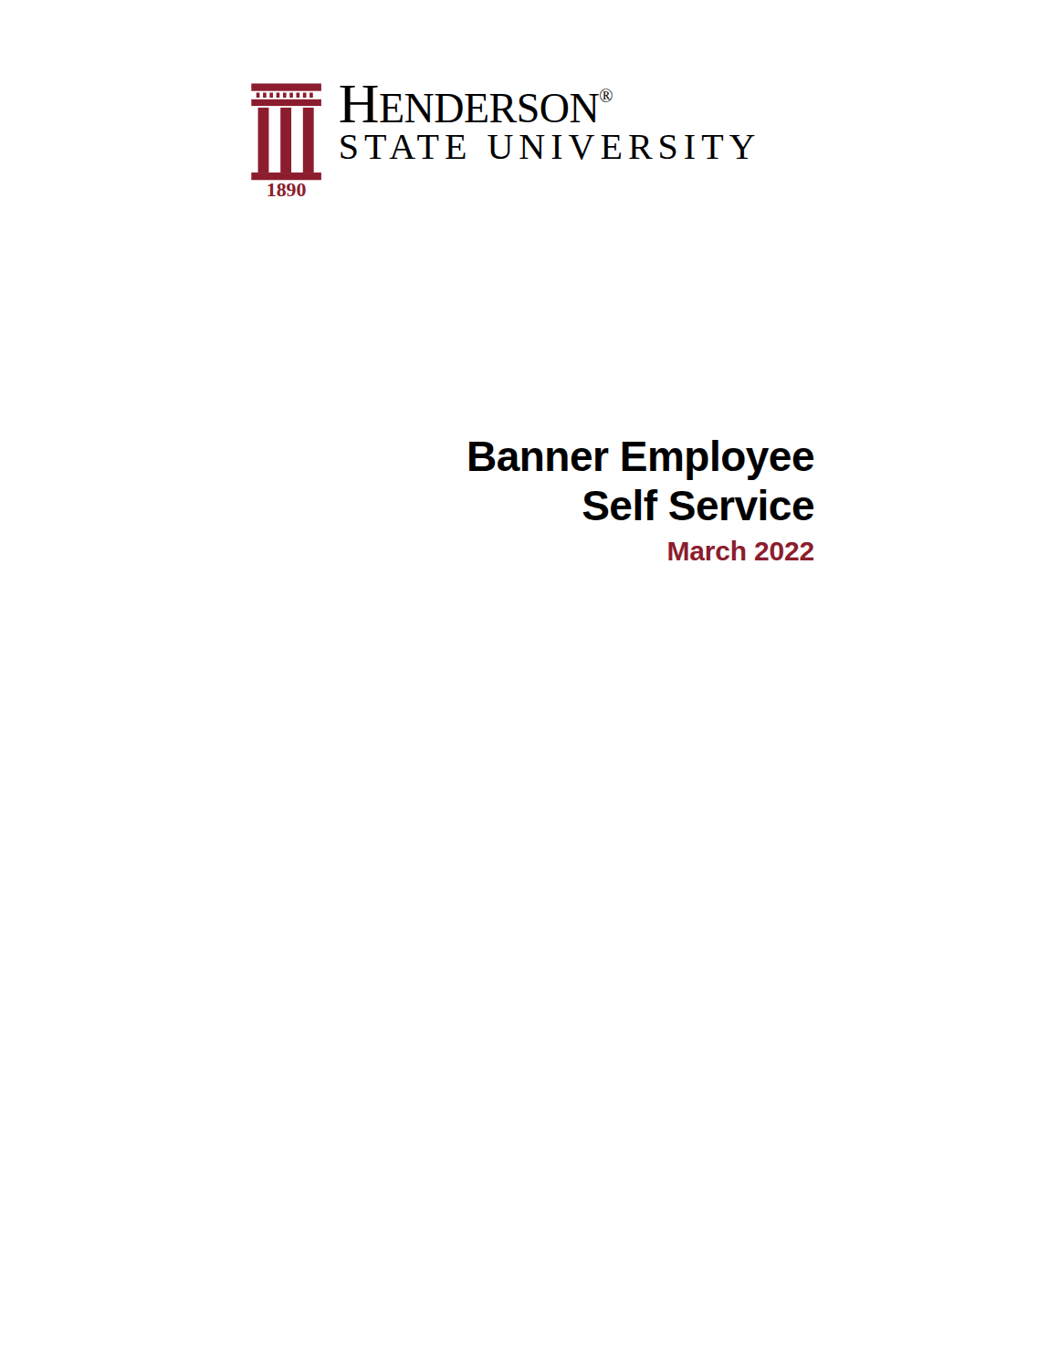1890
HENDERSON®
STATE UNIVERSITY
Banner Employee
Self Service
March 2022